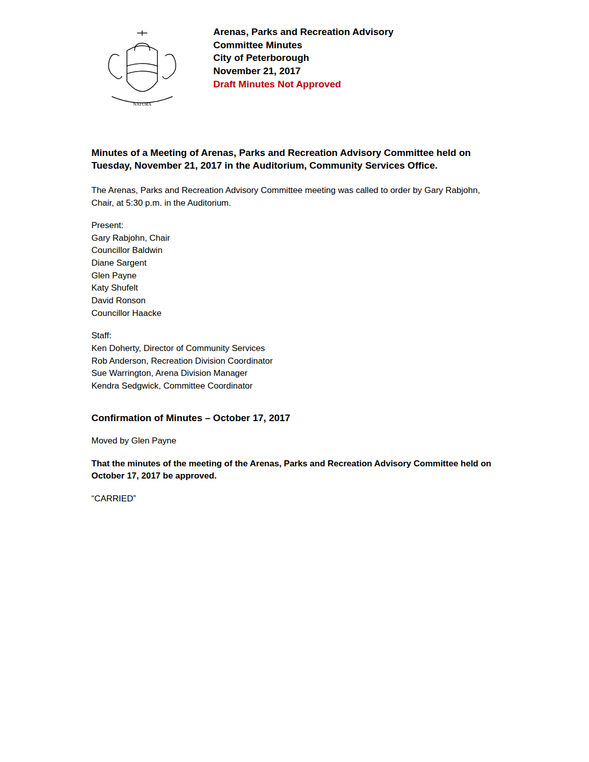Arenas, Parks and Recreation Advisory
Committee Minutes
City of Peterborough
November 21, 2017
Draft Minutes Not Approved
Minutes of a Meeting of Arenas, Parks and Recreation Advisory Committee held on Tuesday, November 21, 2017 in the Auditorium, Community Services Office.
The Arenas, Parks and Recreation Advisory Committee meeting was called to order by Gary Rabjohn, Chair, at 5:30 p.m. in the Auditorium.
Present:
Gary Rabjohn, Chair
Councillor Baldwin
Diane Sargent
Glen Payne
Katy Shufelt
David Ronson
Councillor Haacke
Staff:
Ken Doherty, Director of Community Services
Rob Anderson, Recreation Division Coordinator
Sue Warrington, Arena Division Manager
Kendra Sedgwick, Committee Coordinator
Confirmation of Minutes – October 17, 2017
Moved by Glen Payne
That the minutes of the meeting of the Arenas, Parks and Recreation Advisory Committee held on October 17, 2017 be approved.
“CARRIED”